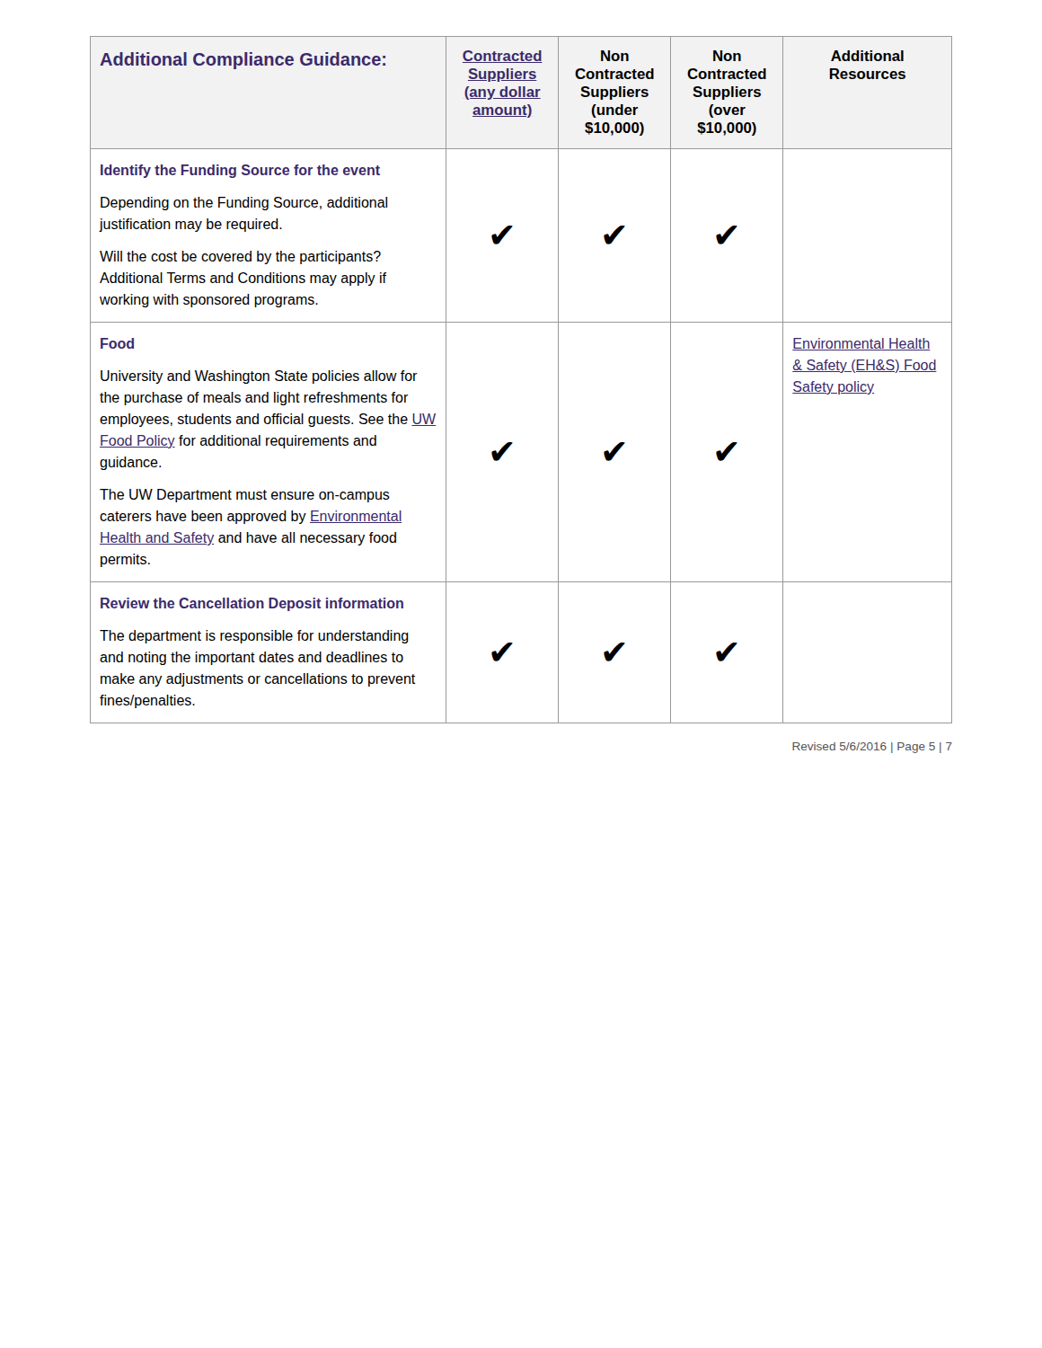| Additional Compliance Guidance: | Contracted Suppliers (any dollar amount) | Non Contracted Suppliers (under $10,000) | Non Contracted Suppliers (over $10,000) | Additional Resources |
| --- | --- | --- | --- | --- |
| Identify the Funding Source for the event Depending on the Funding Source, additional justification may be required. Will the cost be covered by the participants? Additional Terms and Conditions may apply if working with sponsored programs. | ✔ | ✔ | ✔ | |
| Food University and Washington State policies allow for the purchase of meals and light refreshments for employees, students and official guests. See the UW Food Policy for additional requirements and guidance. The UW Department must ensure on-campus caterers have been approved by Environmental Health and Safety and have all necessary food permits. | ✔ | ✔ | ✔ | Environmental Health & Safety (EH&S) Food Safety policy |
| Review the Cancellation Deposit information The department is responsible for understanding and noting the important dates and deadlines to make any adjustments or cancellations to prevent fines/penalties. | ✔ | ✔ | ✔ | |
Revised 5/6/2016 | Page 5 | 7